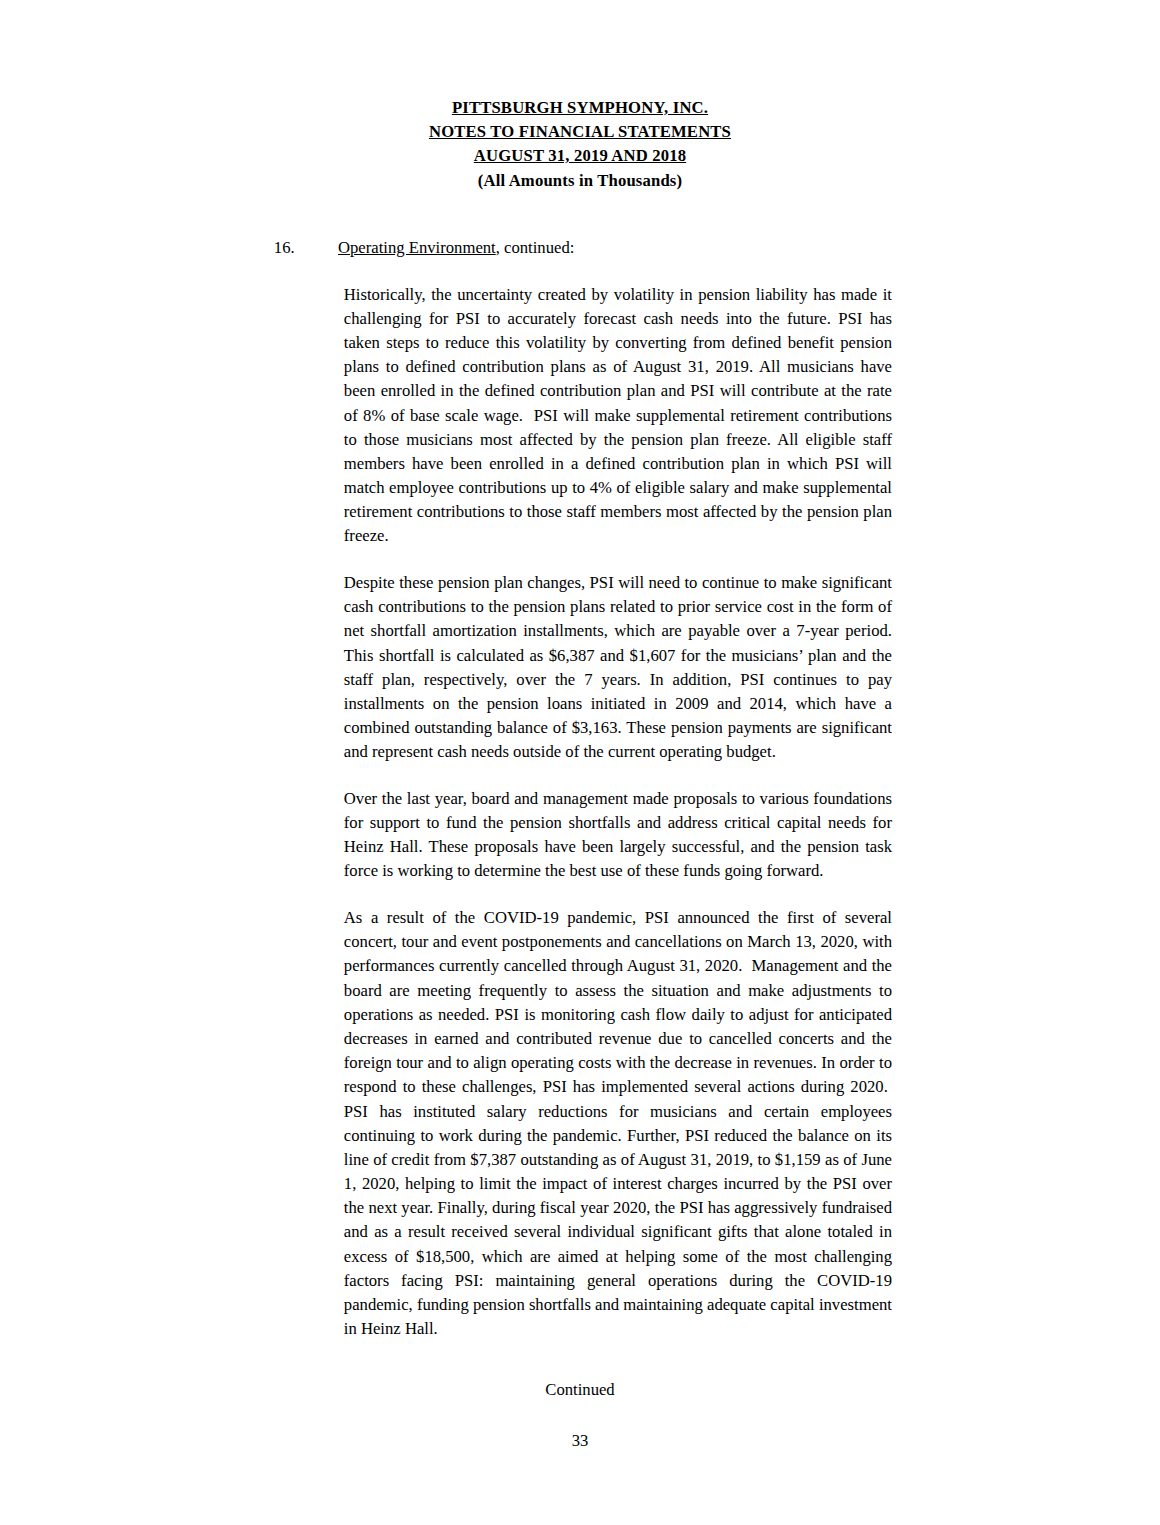PITTSBURGH SYMPHONY, INC.
NOTES TO FINANCIAL STATEMENTS
AUGUST 31, 2019 AND 2018
(All Amounts in Thousands)
16.
Operating Environment, continued:
Historically, the uncertainty created by volatility in pension liability has made it challenging for PSI to accurately forecast cash needs into the future. PSI has taken steps to reduce this volatility by converting from defined benefit pension plans to defined contribution plans as of August 31, 2019. All musicians have been enrolled in the defined contribution plan and PSI will contribute at the rate of 8% of base scale wage. PSI will make supplemental retirement contributions to those musicians most affected by the pension plan freeze. All eligible staff members have been enrolled in a defined contribution plan in which PSI will match employee contributions up to 4% of eligible salary and make supplemental retirement contributions to those staff members most affected by the pension plan freeze.
Despite these pension plan changes, PSI will need to continue to make significant cash contributions to the pension plans related to prior service cost in the form of net shortfall amortization installments, which are payable over a 7-year period. This shortfall is calculated as $6,387 and $1,607 for the musicians’ plan and the staff plan, respectively, over the 7 years. In addition, PSI continues to pay installments on the pension loans initiated in 2009 and 2014, which have a combined outstanding balance of $3,163. These pension payments are significant and represent cash needs outside of the current operating budget.
Over the last year, board and management made proposals to various foundations for support to fund the pension shortfalls and address critical capital needs for Heinz Hall. These proposals have been largely successful, and the pension task force is working to determine the best use of these funds going forward.
As a result of the COVID-19 pandemic, PSI announced the first of several concert, tour and event postponements and cancellations on March 13, 2020, with performances currently cancelled through August 31, 2020. Management and the board are meeting frequently to assess the situation and make adjustments to operations as needed. PSI is monitoring cash flow daily to adjust for anticipated decreases in earned and contributed revenue due to cancelled concerts and the foreign tour and to align operating costs with the decrease in revenues. In order to respond to these challenges, PSI has implemented several actions during 2020. PSI has instituted salary reductions for musicians and certain employees continuing to work during the pandemic. Further, PSI reduced the balance on its line of credit from $7,387 outstanding as of August 31, 2019, to $1,159 as of June 1, 2020, helping to limit the impact of interest charges incurred by the PSI over the next year. Finally, during fiscal year 2020, the PSI has aggressively fundraised and as a result received several individual significant gifts that alone totaled in excess of $18,500, which are aimed at helping some of the most challenging factors facing PSI: maintaining general operations during the COVID-19 pandemic, funding pension shortfalls and maintaining adequate capital investment in Heinz Hall.
Continued
33